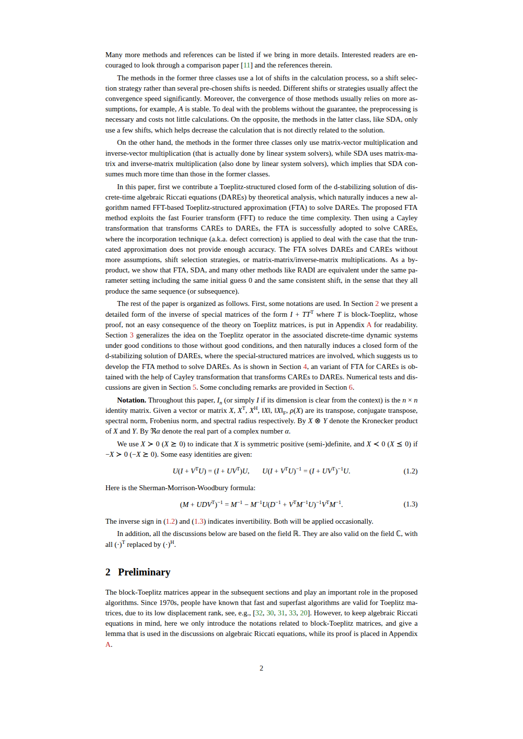Many more methods and references can be listed if we bring in more details. Interested readers are encouraged to look through a comparison paper [11] and the references therein.
The methods in the former three classes use a lot of shifts in the calculation process, so a shift selection strategy rather than several pre-chosen shifts is needed. Different shifts or strategies usually affect the convergence speed significantly. Moreover, the convergence of those methods usually relies on more assumptions, for example, A is stable. To deal with the problems without the guarantee, the preprocessing is necessary and costs not little calculations. On the opposite, the methods in the latter class, like SDA, only use a few shifts, which helps decrease the calculation that is not directly related to the solution.
On the other hand, the methods in the former three classes only use matrix-vector multiplication and inverse-vector multiplication (that is actually done by linear system solvers), while SDA uses matrix-matrix and inverse-matrix multiplication (also done by linear system solvers), which implies that SDA consumes much more time than those in the former classes.
In this paper, first we contribute a Toeplitz-structured closed form of the d-stabilizing solution of discrete-time algebraic Riccati equations (DAREs) by theoretical analysis, which naturally induces a new algorithm named FFT-based Toeplitz-structured approximation (FTA) to solve DAREs. The proposed FTA method exploits the fast Fourier transform (FFT) to reduce the time complexity. Then using a Cayley transformation that transforms CAREs to DAREs, the FTA is successfully adopted to solve CAREs, where the incorporation technique (a.k.a. defect correction) is applied to deal with the case that the truncated approximation does not provide enough accuracy. The FTA solves DAREs and CAREs without more assumptions, shift selection strategies, or matrix-matrix/inverse-matrix multiplications. As a by-product, we show that FTA, SDA, and many other methods like RADI are equivalent under the same parameter setting including the same initial guess 0 and the same consistent shift, in the sense that they all produce the same sequence (or subsequence).
The rest of the paper is organized as follows. First, some notations are used. In Section 2 we present a detailed form of the inverse of special matrices of the form I + TTT where T is block-Toeplitz, whose proof, not an easy consequence of the theory on Toeplitz matrices, is put in Appendix A for readability. Section 3 generalizes the idea on the Toeplitz operator in the associated discrete-time dynamic systems under good conditions to those without good conditions, and then naturally induces a closed form of the d-stabilizing solution of DAREs, where the special-structured matrices are involved, which suggests us to develop the FTA method to solve DAREs. As is shown in Section 4, an variant of FTA for CAREs is obtained with the help of Cayley transformation that transforms CAREs to DAREs. Numerical tests and discussions are given in Section 5. Some concluding remarks are provided in Section 6.
Notation. Throughout this paper, In (or simply I if its dimension is clear from the context) is the n × n identity matrix. Given a vector or matrix X, XT, XH, ‖X‖, ‖X‖F, ρ(X) are its transpose, conjugate transpose, spectral norm, Frobenius norm, and spectral radius respectively. By X ⊗ Y denote the Kronecker product of X and Y. By ℜα denote the real part of a complex number α.
We use X ≻ 0 (X ⪰ 0) to indicate that X is symmetric positive (semi-)definite, and X ≺ 0 (X ⪯ 0) if −X ≻ 0 (−X ⪰ 0). Some easy identities are given:
U(I + VTU) = (I + UVT)U, U(I + VTU)−1 = (I + UVT)−1U. (1.2)
Here is the Sherman-Morrison-Woodbury formula:
(M + UDVT)−1 = M−1 − M−1U(D−1 + VTM−1U)−1VTM−1. (1.3)
The inverse sign in (1.2) and (1.3) indicates invertibility. Both will be applied occasionally.
In addition, all the discussions below are based on the field ℝ. They are also valid on the field ℂ, with all (·)T replaced by (·)H.
2 Preliminary
The block-Toeplitz matrices appear in the subsequent sections and play an important role in the proposed algorithms. Since 1970s, people have known that fast and superfast algorithms are valid for Toeplitz matrices, due to its low displacement rank, see, e.g., [32, 30, 31, 33, 20]. However, to keep algebraic Riccati equations in mind, here we only introduce the notations related to block-Toeplitz matrices, and give a lemma that is used in the discussions on algebraic Riccati equations, while its proof is placed in Appendix A.
2